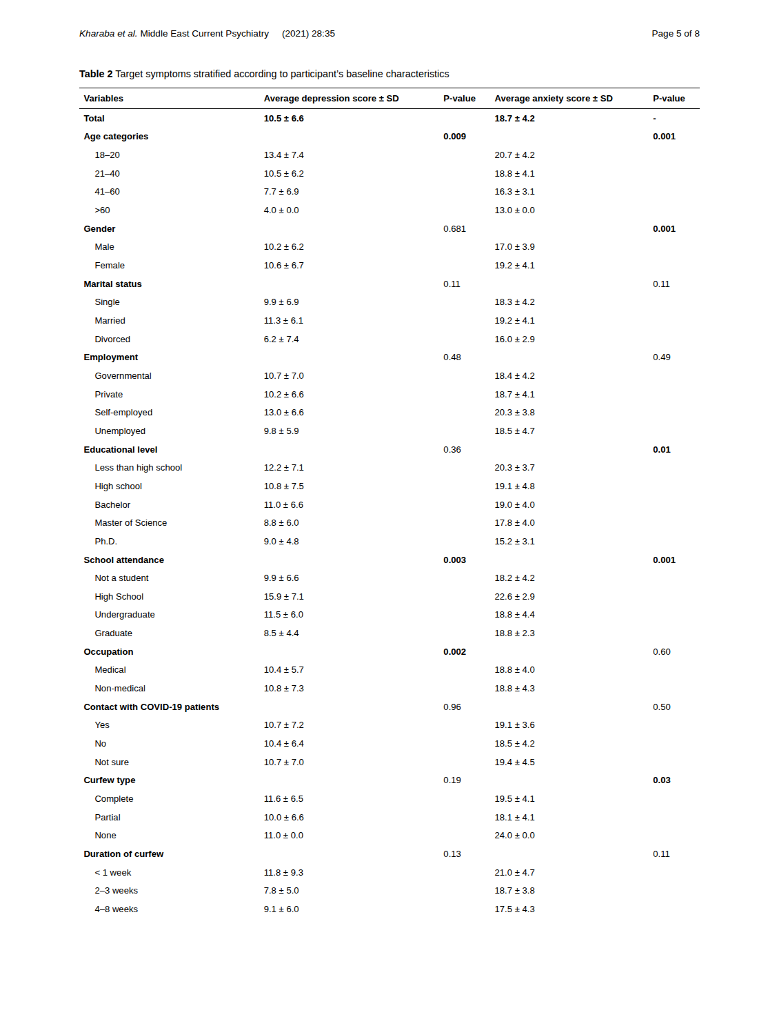Kharaba et al. Middle East Current Psychiatry (2021) 28:35
Page 5 of 8
Table 2 Target symptoms stratified according to participant’s baseline characteristics
| Variables | Average depression score ± SD | P-value | Average anxiety score ± SD | P-value |
| --- | --- | --- | --- | --- |
| Total | 10.5 ± 6.6 | | 18.7 ± 4.2 | - |
| Age categories | | 0.009 | | 0.001 |
| 18–20 | 13.4 ± 7.4 | | 20.7 ± 4.2 | |
| 21–40 | 10.5 ± 6.2 | | 18.8 ± 4.1 | |
| 41–60 | 7.7 ± 6.9 | | 16.3 ± 3.1 | |
| >60 | 4.0 ± 0.0 | | 13.0 ± 0.0 | |
| Gender | | 0.681 | | 0.001 |
| Male | 10.2 ± 6.2 | | 17.0 ± 3.9 | |
| Female | 10.6 ± 6.7 | | 19.2 ± 4.1 | |
| Marital status | | 0.11 | | 0.11 |
| Single | 9.9 ± 6.9 | | 18.3 ± 4.2 | |
| Married | 11.3 ± 6.1 | | 19.2 ± 4.1 | |
| Divorced | 6.2 ± 7.4 | | 16.0 ± 2.9 | |
| Employment | | 0.48 | | 0.49 |
| Governmental | 10.7 ± 7.0 | | 18.4 ± 4.2 | |
| Private | 10.2 ± 6.6 | | 18.7 ± 4.1 | |
| Self-employed | 13.0 ± 6.6 | | 20.3 ± 3.8 | |
| Unemployed | 9.8 ± 5.9 | | 18.5 ± 4.7 | |
| Educational level | | 0.36 | | 0.01 |
| Less than high school | 12.2 ± 7.1 | | 20.3 ± 3.7 | |
| High school | 10.8 ± 7.5 | | 19.1 ± 4.8 | |
| Bachelor | 11.0 ± 6.6 | | 19.0 ± 4.0 | |
| Master of Science | 8.8 ± 6.0 | | 17.8 ± 4.0 | |
| Ph.D. | 9.0 ± 4.8 | | 15.2 ± 3.1 | |
| School attendance | | 0.003 | | 0.001 |
| Not a student | 9.9 ± 6.6 | | 18.2 ± 4.2 | |
| High School | 15.9 ± 7.1 | | 22.6 ± 2.9 | |
| Undergraduate | 11.5 ± 6.0 | | 18.8 ± 4.4 | |
| Graduate | 8.5 ± 4.4 | | 18.8 ± 2.3 | |
| Occupation | | 0.002 | | 0.60 |
| Medical | 10.4 ± 5.7 | | 18.8 ± 4.0 | |
| Non-medical | 10.8 ± 7.3 | | 18.8 ± 4.3 | |
| Contact with COVID-19 patients | | 0.96 | | 0.50 |
| Yes | 10.7 ± 7.2 | | 19.1 ± 3.6 | |
| No | 10.4 ± 6.4 | | 18.5 ± 4.2 | |
| Not sure | 10.7 ± 7.0 | | 19.4 ± 4.5 | |
| Curfew type | | 0.19 | | 0.03 |
| Complete | 11.6 ± 6.5 | | 19.5 ± 4.1 | |
| Partial | 10.0 ± 6.6 | | 18.1 ± 4.1 | |
| None | 11.0 ± 0.0 | | 24.0 ± 0.0 | |
| Duration of curfew | | 0.13 | | 0.11 |
| < 1 week | 11.8 ± 9.3 | | 21.0 ± 4.7 | |
| 2–3 weeks | 7.8 ± 5.0 | | 18.7 ± 3.8 | |
| 4–8 weeks | 9.1 ± 6.0 | | 17.5 ± 4.3 | |